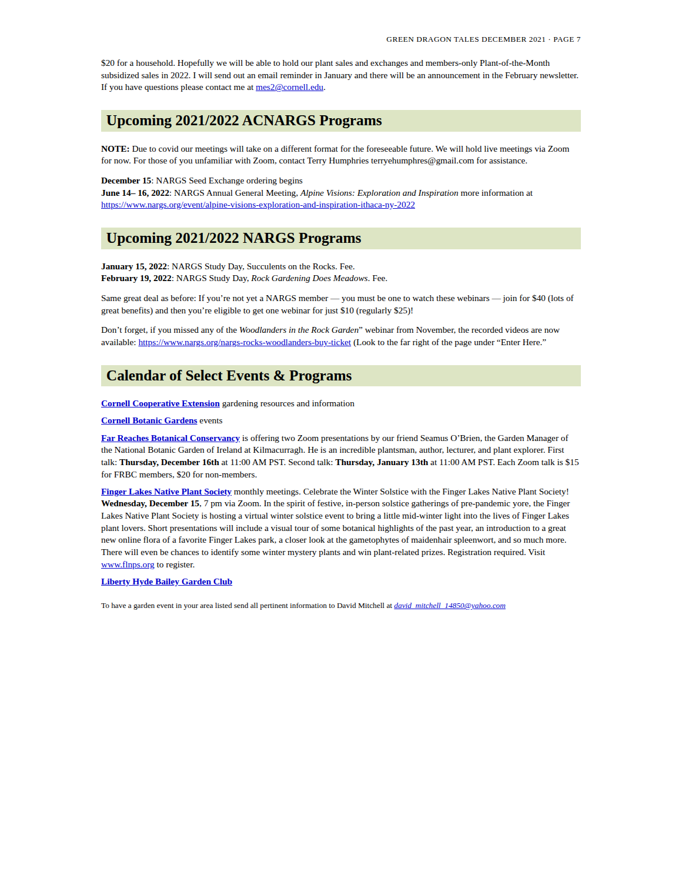GREEN DRAGON TALES DECEMBER 2021 · PAGE 7
$20 for a household. Hopefully we will be able to hold our plant sales and exchanges and members-only Plant-of-the-Month subsidized sales in 2022. I will send out an email reminder in January and there will be an announcement in the February newsletter. If you have questions please contact me at mes2@cornell.edu.
Upcoming 2021/2022 ACNARGS Programs
NOTE: Due to covid our meetings will take on a different format for the foreseeable future. We will hold live meetings via Zoom for now. For those of you unfamiliar with Zoom, contact Terry Humphries terryehumphres@gmail.com for assistance.
December 15: NARGS Seed Exchange ordering begins
June 14– 16, 2022: NARGS Annual General Meeting, Alpine Visions: Exploration and Inspiration more information at https://www.nargs.org/event/alpine-visions-exploration-and-inspiration-ithaca-ny-2022
Upcoming 2021/2022 NARGS Programs
January 15, 2022: NARGS Study Day, Succulents on the Rocks. Fee.
February 19, 2022: NARGS Study Day, Rock Gardening Does Meadows. Fee.
Same great deal as before: If you’re not yet a NARGS member — you must be one to watch these webinars — join for $40 (lots of great benefits) and then you’re eligible to get one webinar for just $10 (regularly $25)!
Don’t forget, if you missed any of the Woodlanders in the Rock Garden” webinar from November, the recorded videos are now available: https://www.nargs.org/nargs-rocks-woodlanders-buy-ticket (Look to the far right of the page under “Enter Here.”
Calendar of Select Events & Programs
Cornell Cooperative Extension gardening resources and information
Cornell Botanic Gardens events
Far Reaches Botanical Conservancy is offering two Zoom presentations by our friend Seamus O’Brien, the Garden Manager of the National Botanic Garden of Ireland at Kilmacurragh. He is an incredible plantsman, author, lecturer, and plant explorer. First talk: Thursday, December 16th at 11:00 AM PST. Second talk: Thursday, January 13th at 11:00 AM PST. Each Zoom talk is $15 for FRBC members, $20 for non-members.
Finger Lakes Native Plant Society monthly meetings. Celebrate the Winter Solstice with the Finger Lakes Native Plant Society! Wednesday, December 15, 7 pm via Zoom. In the spirit of festive, in-person solstice gatherings of pre-pandemic yore, the Finger Lakes Native Plant Society is hosting a virtual winter solstice event to bring a little mid-winter light into the lives of Finger Lakes plant lovers. Short presentations will include a visual tour of some botanical highlights of the past year, an introduction to a great new online flora of a favorite Finger Lakes park, a closer look at the gametophytes of maidenhair spleenwort, and so much more. There will even be chances to identify some winter mystery plants and win plant-related prizes. Registration required. Visit www.flnps.org to register.
Liberty Hyde Bailey Garden Club
To have a garden event in your area listed send all pertinent information to David Mitchell at david_mitchell_14850@yahoo.com